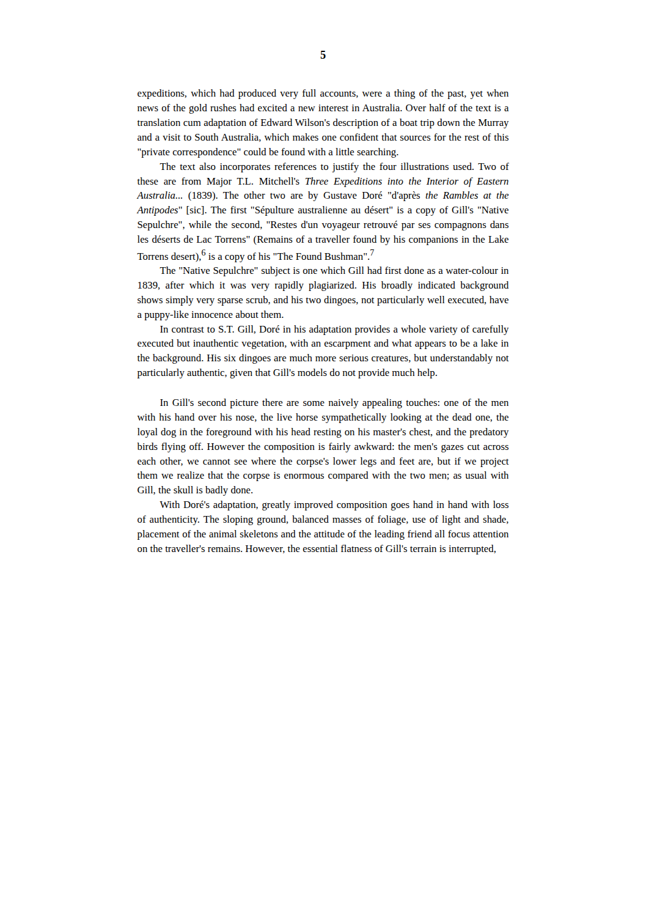5
expeditions, which had produced very full accounts, were a thing of the past, yet when news of the gold rushes had excited a new interest in Australia. Over half of the text is a translation cum adaptation of Edward Wilson's description of a boat trip down the Murray and a visit to South Australia, which makes one confident that sources for the rest of this "private correspondence" could be found with a little searching.
The text also incorporates references to justify the four illustrations used. Two of these are from Major T.L. Mitchell's Three Expeditions into the Interior of Eastern Australia... (1839). The other two are by Gustave Doré "d'après the Rambles at the Antipodes" [sic]. The first "Sépulture australienne au désert" is a copy of Gill's "Native Sepulchre", while the second, "Restes d'un voyageur retrouvé par ses compagnons dans les déserts de Lac Torrens" (Remains of a traveller found by his companions in the Lake Torrens desert),6 is a copy of his "The Found Bushman".7
The "Native Sepulchre" subject is one which Gill had first done as a water-colour in 1839, after which it was very rapidly plagiarized. His broadly indicated background shows simply very sparse scrub, and his two dingoes, not particularly well executed, have a puppy-like innocence about them.
In contrast to S.T. Gill, Doré in his adaptation provides a whole variety of carefully executed but inauthentic vegetation, with an escarpment and what appears to be a lake in the background. His six dingoes are much more serious creatures, but understandably not particularly authentic, given that Gill's models do not provide much help.
In Gill's second picture there are some naively appealing touches: one of the men with his hand over his nose, the live horse sympathetically looking at the dead one, the loyal dog in the foreground with his head resting on his master's chest, and the predatory birds flying off. However the composition is fairly awkward: the men's gazes cut across each other, we cannot see where the corpse's lower legs and feet are, but if we project them we realize that the corpse is enormous compared with the two men; as usual with Gill, the skull is badly done.
With Doré's adaptation, greatly improved composition goes hand in hand with loss of authenticity. The sloping ground, balanced masses of foliage, use of light and shade, placement of the animal skeletons and the attitude of the leading friend all focus attention on the traveller's remains. However, the essential flatness of Gill's terrain is interrupted,